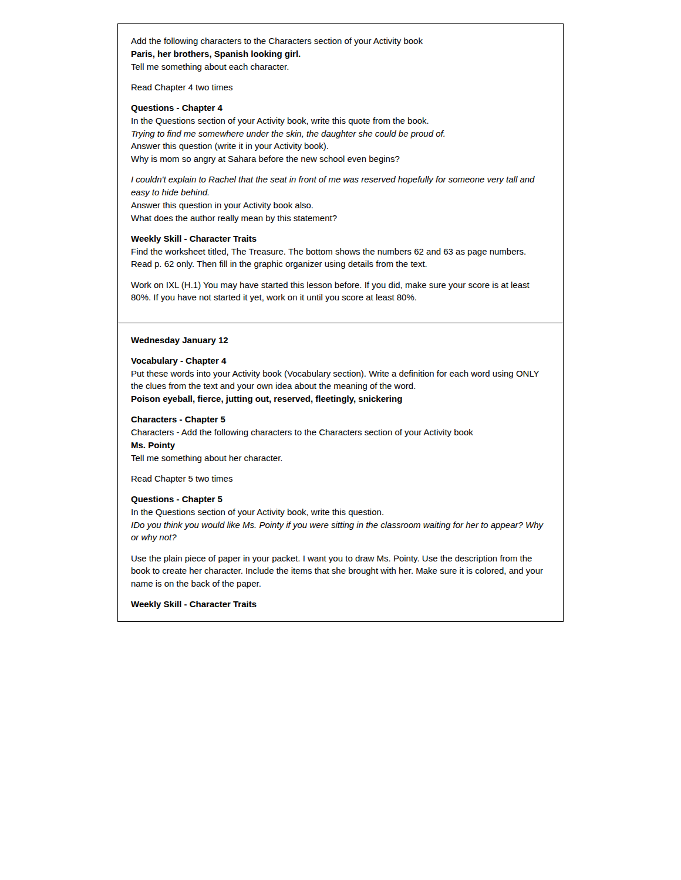Add the following characters to the Characters section of your Activity book
Paris, her brothers, Spanish looking girl.
Tell me something about each character.
Read Chapter 4 two times
Questions - Chapter 4
In the Questions section of your Activity book, write this quote from the book.
Trying to find me somewhere under the skin, the daughter she could be proud of.
Answer this question (write it in your Activity book).
Why is mom so angry at Sahara before the new school even begins?
I couldn't explain to Rachel that the seat in front of me was reserved hopefully for someone very tall and easy to hide behind.
Answer this question in your Activity book also.
What does the author really mean by this statement?
Weekly Skill - Character Traits
Find the worksheet titled, The Treasure. The bottom shows the numbers 62 and 63 as page numbers.
Read p. 62 only. Then fill in the graphic organizer using details from the text.
Work on IXL (H.1) You may have started this lesson before. If you did, make sure your score is at least 80%. If you have not started it yet, work on it until you score at least 80%.
Wednesday January 12
Vocabulary - Chapter 4
Put these words into your Activity book (Vocabulary section). Write a definition for each word using ONLY the clues from the text and your own idea about the meaning of the word.
Poison eyeball, fierce, jutting out, reserved, fleetingly, snickering
Characters - Chapter 5
Characters - Add the following characters to the Characters section of your Activity book
Ms. Pointy
Tell me something about her character.
Read Chapter 5 two times
Questions - Chapter 5
In the Questions section of your Activity book, write this question.
IDo you think you would like Ms. Pointy if you were sitting in the classroom waiting for her to appear? Why or why not?
Use the plain piece of paper in your packet. I want you to draw Ms. Pointy. Use the description from the book to create her character. Include the items that she brought with her. Make sure it is colored, and your name is on the back of the paper.
Weekly Skill - Character Traits